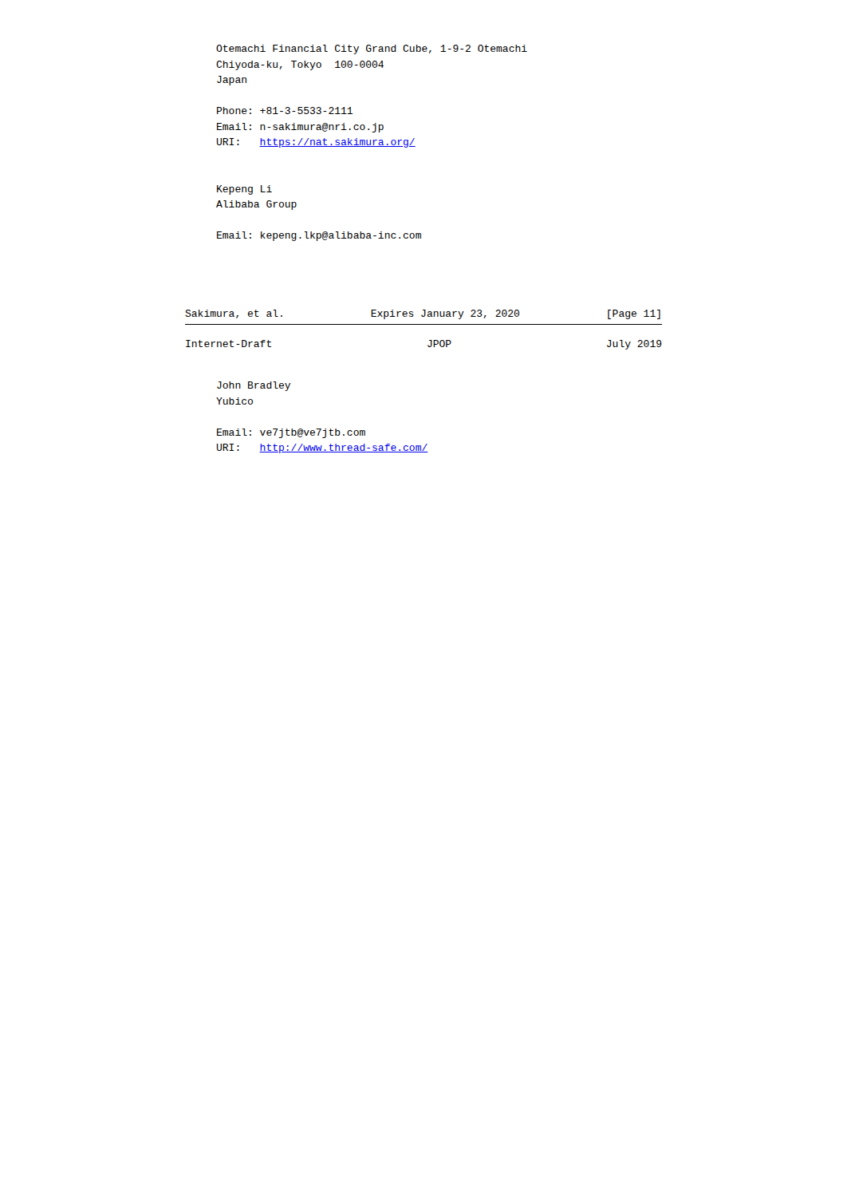Otemachi Financial City Grand Cube, 1-9-2 Otemachi
Chiyoda-ku, Tokyo  100-0004
Japan

Phone: +81-3-5533-2111
Email: n-sakimura@nri.co.jp
URI:   https://nat.sakimura.org/


Kepeng Li
Alibaba Group

Email: kepeng.lkp@alibaba-inc.com
Sakimura, et al. Expires January 23, 2020 [Page 11]
Internet-Draft JPOP July 2019
John Bradley
Yubico

Email: ve7jtb@ve7jtb.com
URI:   http://www.thread-safe.com/